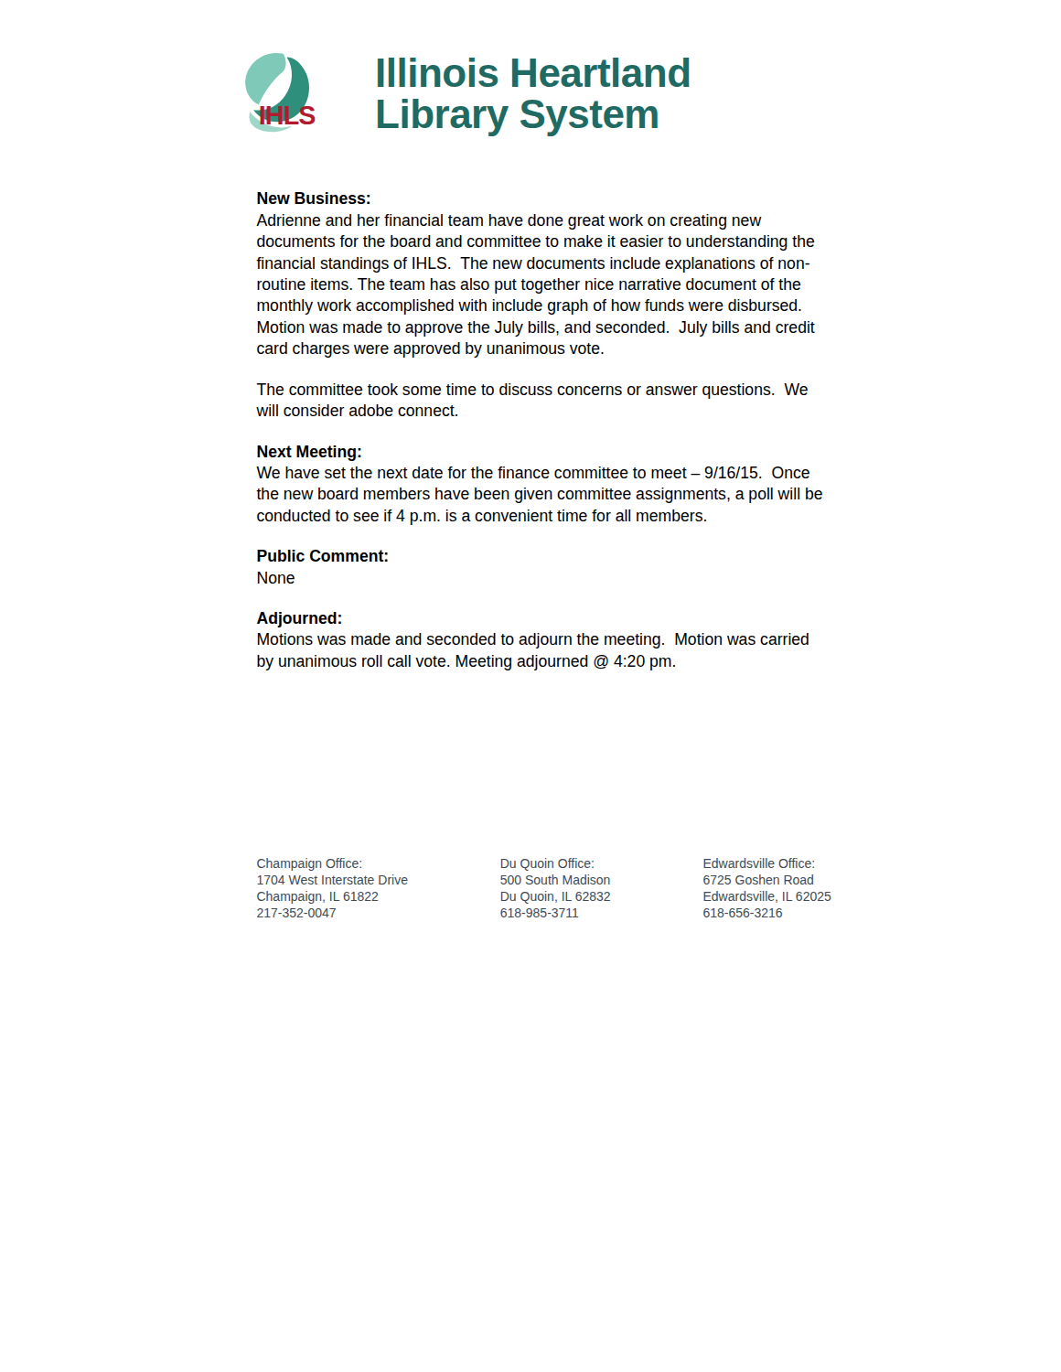IHLS
Illinois Heartland
Library System
New Business:
Adrienne and her financial team have done great work on creating new documents for the board and committee to make it easier to understanding the financial standings of IHLS. The new documents include explanations of non-routine items. The team has also put together nice narrative document of the monthly work accomplished with include graph of how funds were disbursed. Motion was made to approve the July bills, and seconded. July bills and credit card charges were approved by unanimous vote.
The committee took some time to discuss concerns or answer questions. We will consider adobe connect.
Next Meeting:
We have set the next date for the finance committee to meet – 9/16/15. Once the new board members have been given committee assignments, a poll will be conducted to see if 4 p.m. is a convenient time for all members.
Public Comment:
None
Adjourned:
Motions was made and seconded to adjourn the meeting. Motion was carried by unanimous roll call vote. Meeting adjourned @ 4:20 pm.
Champaign Office:
1704 West Interstate Drive
Champaign, IL 61822
217-352-0047
Du Quoin Office:
500 South Madison
Du Quoin, IL 62832
618-985-3711
Edwardsville Office:
6725 Goshen Road
Edwardsville, IL 62025
618-656-3216